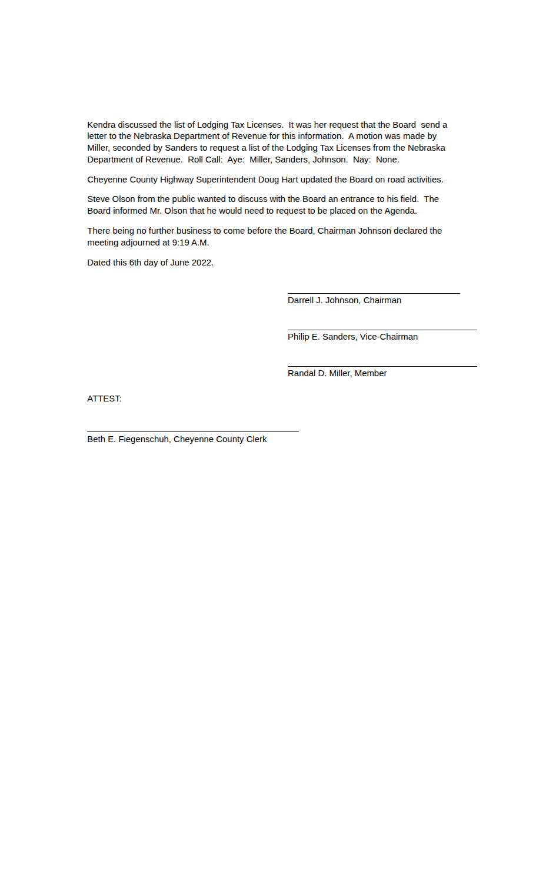Kendra discussed the list of Lodging Tax Licenses. It was her request that the Board send a letter to the Nebraska Department of Revenue for this information. A motion was made by Miller, seconded by Sanders to request a list of the Lodging Tax Licenses from the Nebraska Department of Revenue. Roll Call: Aye: Miller, Sanders, Johnson. Nay: None.
Cheyenne County Highway Superintendent Doug Hart updated the Board on road activities.
Steve Olson from the public wanted to discuss with the Board an entrance to his field. The Board informed Mr. Olson that he would need to request to be placed on the Agenda.
There being no further business to come before the Board, Chairman Johnson declared the meeting adjourned at 9:19 A.M.
Dated this 6th day of June 2022.
Darrell J. Johnson, Chairman
Philip E. Sanders, Vice-Chairman
Randal D. Miller, Member
ATTEST:
Beth E. Fiegenschuh, Cheyenne County Clerk